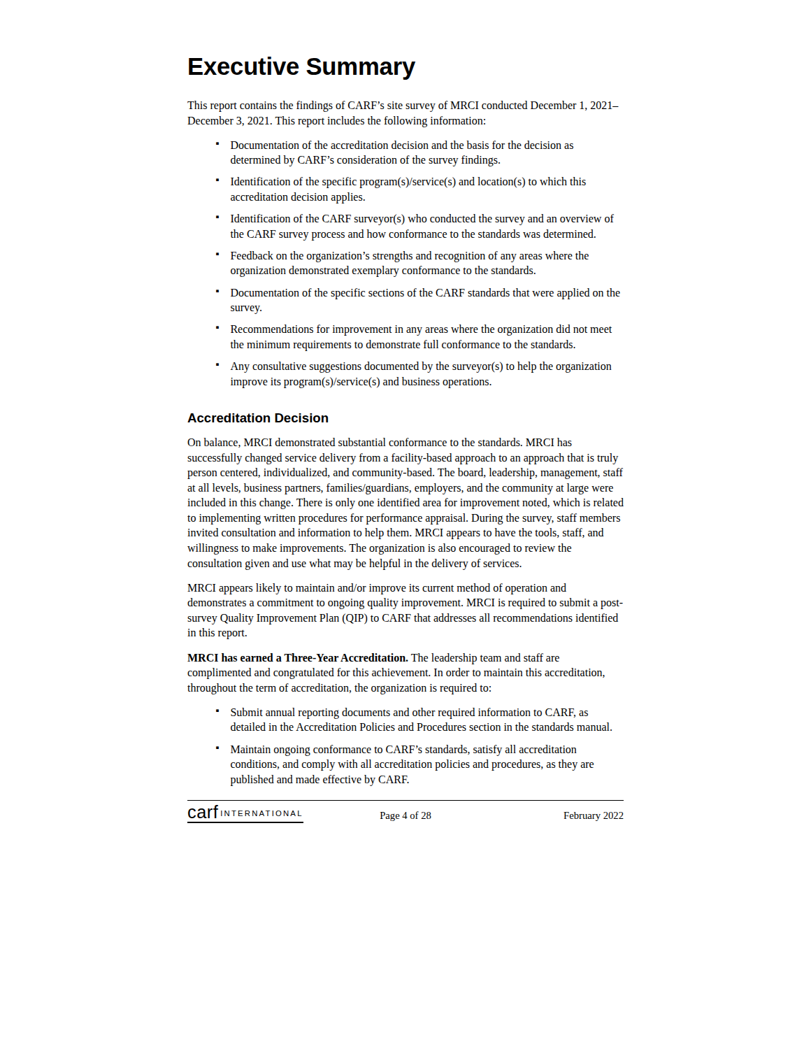Executive Summary
This report contains the findings of CARF’s site survey of MRCI conducted December 1, 2021–December 3, 2021. This report includes the following information:
Documentation of the accreditation decision and the basis for the decision as determined by CARF’s consideration of the survey findings.
Identification of the specific program(s)/service(s) and location(s) to which this accreditation decision applies.
Identification of the CARF surveyor(s) who conducted the survey and an overview of the CARF survey process and how conformance to the standards was determined.
Feedback on the organization’s strengths and recognition of any areas where the organization demonstrated exemplary conformance to the standards.
Documentation of the specific sections of the CARF standards that were applied on the survey.
Recommendations for improvement in any areas where the organization did not meet the minimum requirements to demonstrate full conformance to the standards.
Any consultative suggestions documented by the surveyor(s) to help the organization improve its program(s)/service(s) and business operations.
Accreditation Decision
On balance, MRCI demonstrated substantial conformance to the standards. MRCI has successfully changed service delivery from a facility-based approach to an approach that is truly person centered, individualized, and community-based. The board, leadership, management, staff at all levels, business partners, families/guardians, employers, and the community at large were included in this change. There is only one identified area for improvement noted, which is related to implementing written procedures for performance appraisal. During the survey, staff members invited consultation and information to help them. MRCI appears to have the tools, staff, and willingness to make improvements. The organization is also encouraged to review the consultation given and use what may be helpful in the delivery of services.
MRCI appears likely to maintain and/or improve its current method of operation and demonstrates a commitment to ongoing quality improvement. MRCI is required to submit a post-survey Quality Improvement Plan (QIP) to CARF that addresses all recommendations identified in this report.
MRCI has earned a Three-Year Accreditation. The leadership team and staff are complimented and congratulated for this achievement. In order to maintain this accreditation, throughout the term of accreditation, the organization is required to:
Submit annual reporting documents and other required information to CARF, as detailed in the Accreditation Policies and Procedures section in the standards manual.
Maintain ongoing conformance to CARF’s standards, satisfy all accreditation conditions, and comply with all accreditation policies and procedures, as they are published and made effective by CARF.
| carf INTERNATIONAL | Page 4 of 28 | February 2022 |